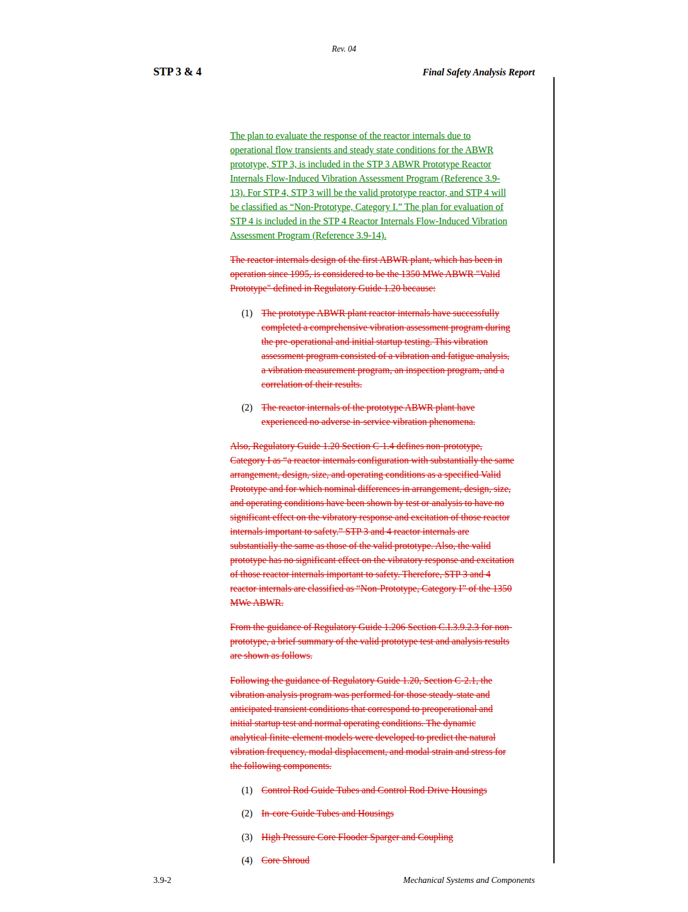Rev. 04
STP 3 & 4
Final Safety Analysis Report
The plan to evaluate the response of the reactor internals due to operational flow transients and steady state conditions for the ABWR prototype, STP 3, is included in the STP 3 ABWR Prototype Reactor Internals Flow-Induced Vibration Assessment Program (Reference 3.9-13). For STP 4, STP 3 will be the valid prototype reactor, and STP 4 will be classified as “Non-Prototype, Category I.” The plan for evaluation of STP 4 is included in the STP 4 Reactor Internals Flow-Induced Vibration Assessment Program (Reference 3.9-14).
The reactor internals design of the first ABWR plant, which has been in operation since 1995, is considered to be the 1350 MWe ABWR "Valid Prototype" defined in Regulatory Guide 1.20 because:
(1) The prototype ABWR plant reactor internals have successfully completed a comprehensive vibration assessment program during the pre-operational and initial startup testing. This vibration assessment program consisted of a vibration and fatigue analysis, a vibration measurement program, an inspection program, and a correlation of their results.
(2) The reactor internals of the prototype ABWR plant have experienced no adverse in-service vibration phenomena.
Also, Regulatory Guide 1.20 Section C-1.4 defines non-prototype, Category I as “a reactor internals configuration with substantially the same arrangement, design, size, and operating conditions as a specified Valid Prototype and for which nominal differences in arrangement, design, size, and operating conditions have been shown by test or analysis to have no significant effect on the vibratory response and excitation of those reactor internals important to safety.” STP 3 and 4 reactor internals are substantially the same as those of the valid prototype. Also, the valid prototype has no significant effect on the vibratory response and excitation of those reactor internals important to safety. Therefore, STP 3 and 4 reactor internals are classified as “Non-Prototype, Category I” of the 1350 MWe ABWR.
From the guidance of Regulatory Guide 1.206 Section C.I.3.9.2.3 for non-prototype, a brief summary of the valid prototype test and analysis results are shown as follows.
Following the guidance of Regulatory Guide 1.20, Section C-2.1, the vibration analysis program was performed for those steady-state and anticipated transient conditions that correspond to preoperational and initial startup test and normal operating conditions. The dynamic analytical finite-element models were developed to predict the natural vibration frequency, modal displacement, and modal strain and stress for the following components.
(1) Control Rod Guide Tubes and Control Rod Drive Housings
(2) In-core Guide Tubes and Housings
(3) High Pressure Core Flooder Sparger and Coupling
(4) Core Shroud
3.9-2
Mechanical Systems and Components